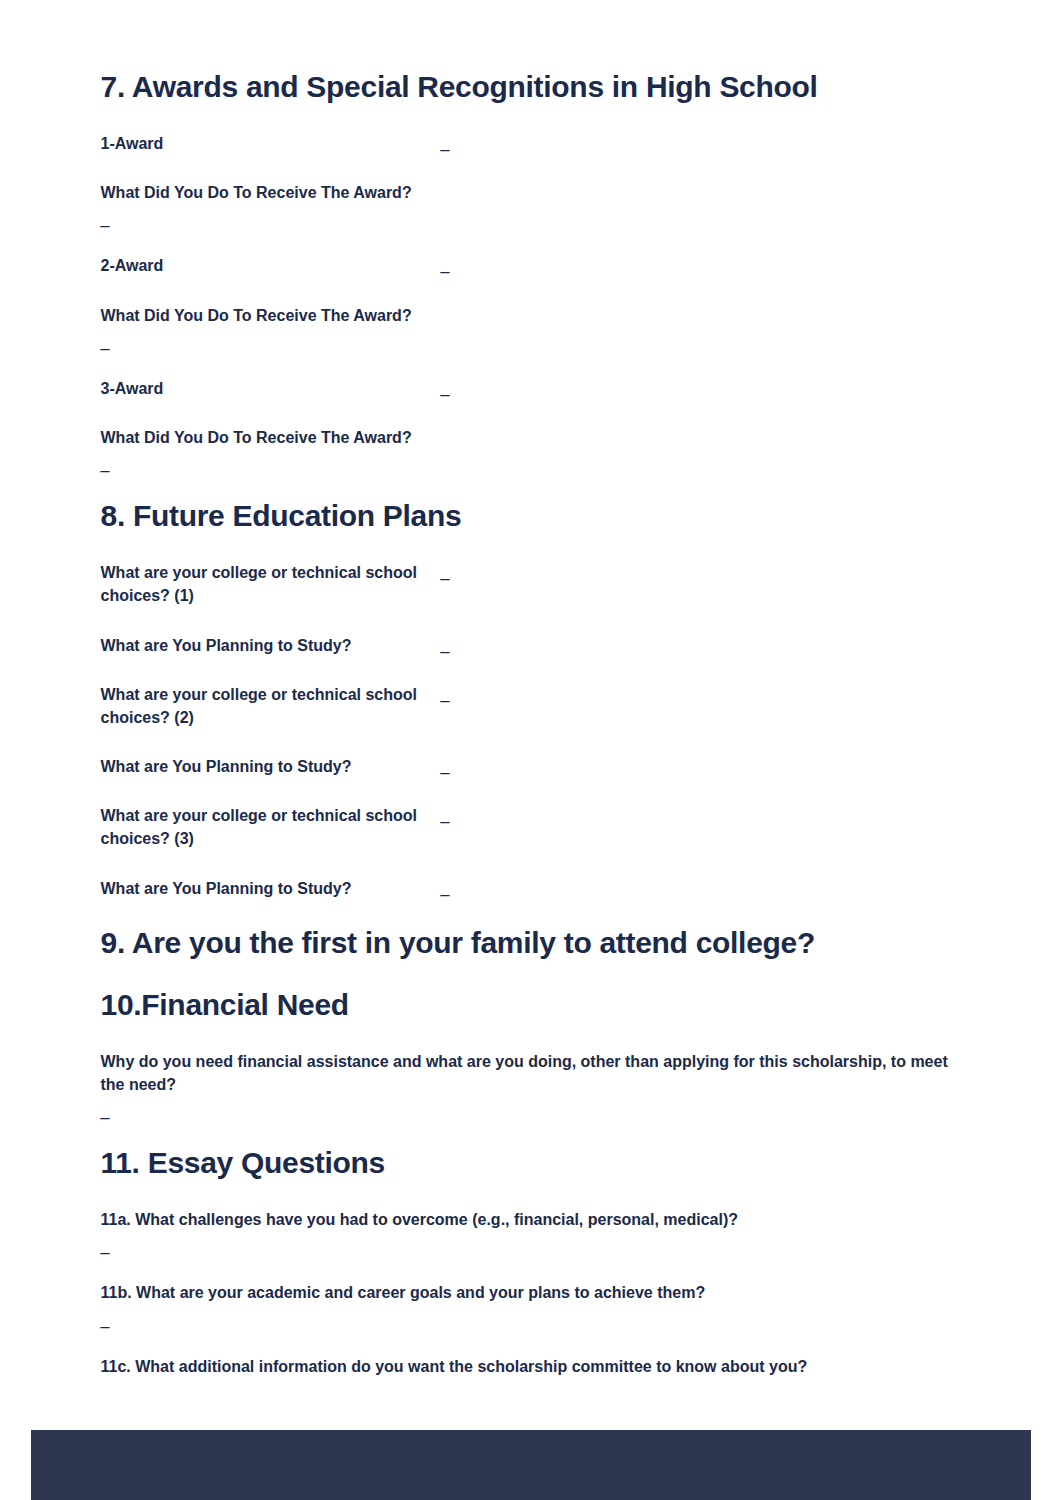7. Awards and Special Recognitions in High School
1-Award
_
What Did You Do To Receive The Award?
_
2-Award
_
What Did You Do To Receive The Award?
_
3-Award
_
What Did You Do To Receive The Award?
_
8. Future Education Plans
What are your college or technical school choices? (1)
_
What are You Planning to Study?
_
What are your college or technical school choices? (2)
_
What are You Planning to Study?
_
What are your college or technical school choices? (3)
_
What are You Planning to Study?
_
9. Are you the first in your family to attend college?
10.Financial Need
Why do you need financial assistance and what are you doing, other than applying for this scholarship, to meet the need?
_
11. Essay Questions
11a. What challenges have you had to overcome (e.g., financial, personal, medical)?
_
11b. What are your academic and career goals and your plans to achieve them?
_
11c. What additional information do you want the scholarship committee to know about you?